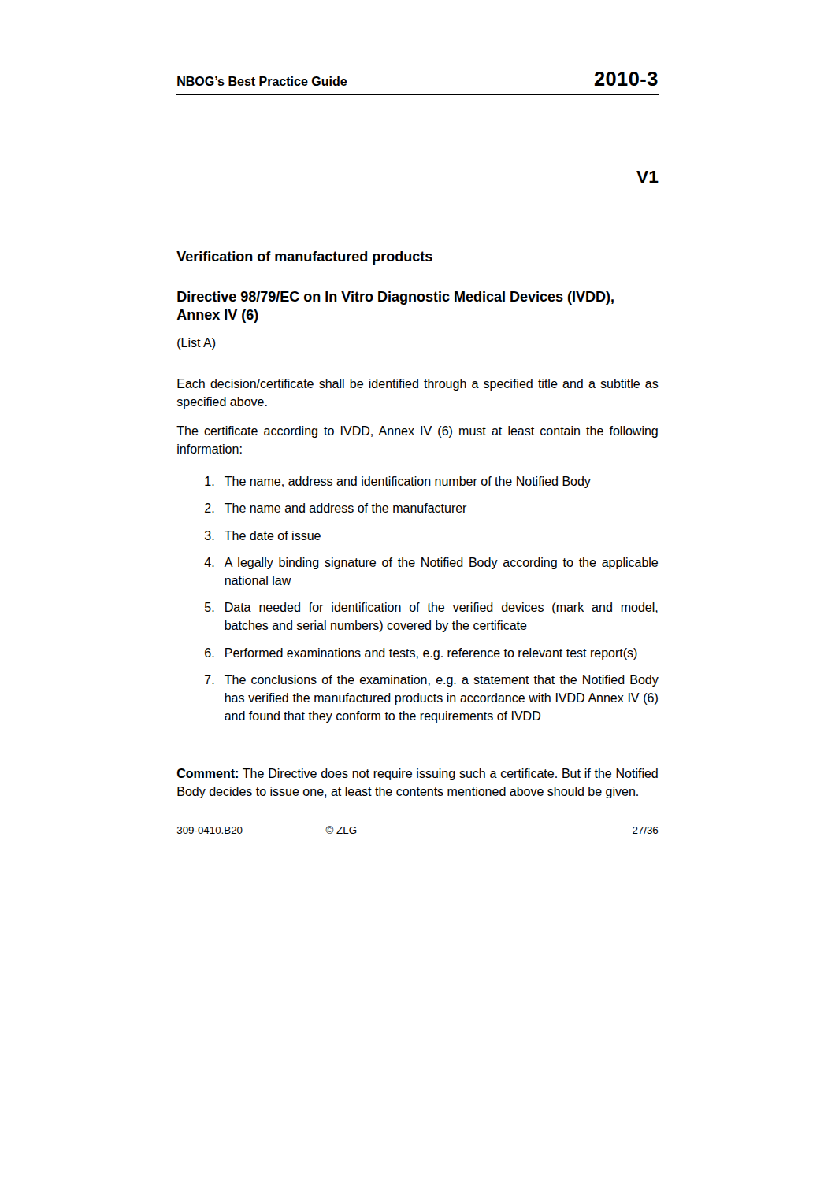NBOG’s Best Practice Guide
2010-3
V1
Verification of manufactured products
Directive 98/79/EC on In Vitro Diagnostic Medical Devices (IVDD),
Annex IV (6)
(List A)
Each decision/certificate shall be identified through a specified title and a subtitle as specified above.
The certificate according to IVDD, Annex IV (6) must at least contain the following information:
The name, address and identification number of the Notified Body
The name and address of the manufacturer
The date of issue
A legally binding signature of the Notified Body according to the applicable national law
Data needed for identification of the verified devices (mark and model, batches and serial numbers) covered by the certificate
Performed examinations and tests, e.g. reference to relevant test report(s)
The conclusions of the examination, e.g. a statement that the Notified Body has verified the manufactured products in accordance with IVDD Annex IV (6) and found that they conform to the requirements of IVDD
Comment: The Directive does not require issuing such a certificate. But if the Notified Body decides to issue one, at least the contents mentioned above should be given.
309-0410.B20
© ZLG
27/36